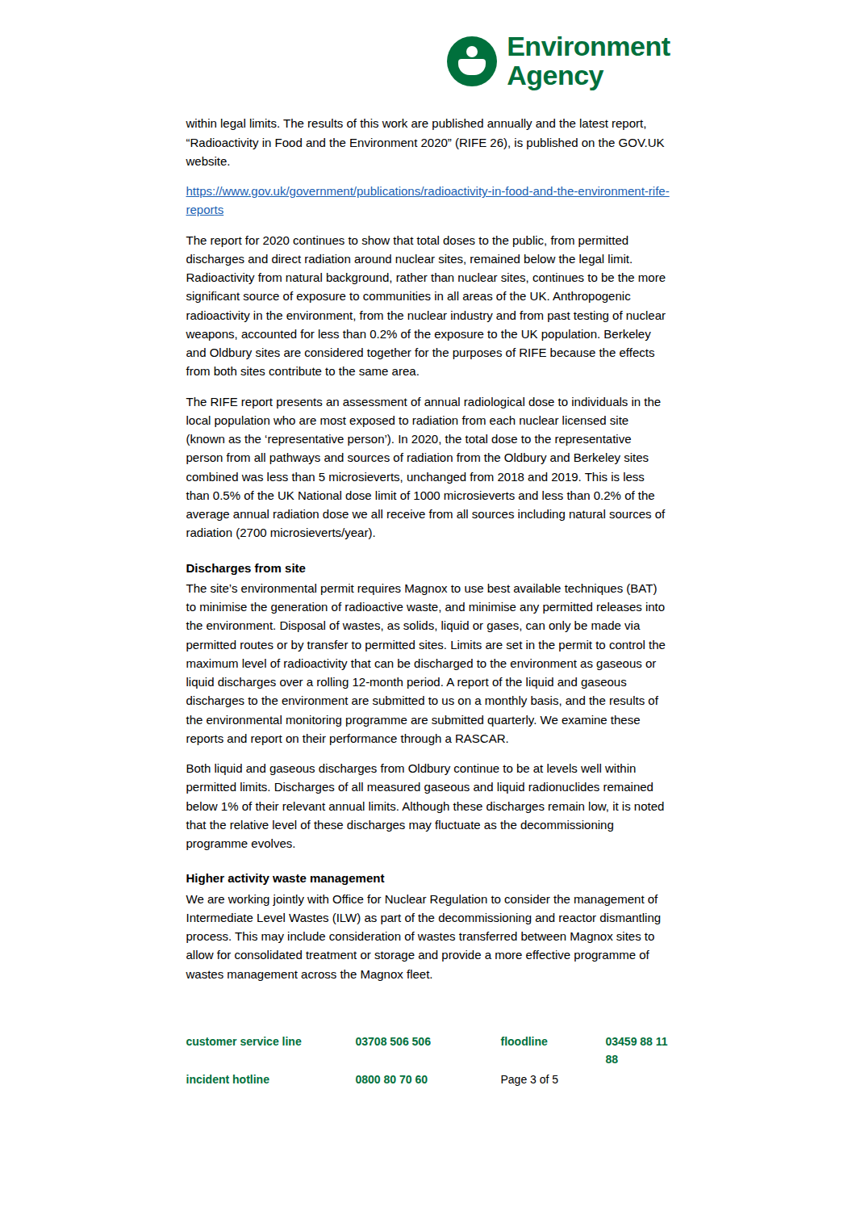Environment
Agency
within legal limits. The results of this work are published annually and the latest report, “Radioactivity in Food and the Environment 2020” (RIFE 26), is published on the GOV.UK website.
https://www.gov.uk/government/publications/radioactivity-in-food-and-the-environment-rife-reports
The report for 2020 continues to show that total doses to the public, from permitted discharges and direct radiation around nuclear sites, remained below the legal limit. Radioactivity from natural background, rather than nuclear sites, continues to be the more significant source of exposure to communities in all areas of the UK. Anthropogenic radioactivity in the environment, from the nuclear industry and from past testing of nuclear weapons, accounted for less than 0.2% of the exposure to the UK population. Berkeley and Oldbury sites are considered together for the purposes of RIFE because the effects from both sites contribute to the same area.
The RIFE report presents an assessment of annual radiological dose to individuals in the local population who are most exposed to radiation from each nuclear licensed site (known as the ‘representative person’). In 2020, the total dose to the representative person from all pathways and sources of radiation from the Oldbury and Berkeley sites combined was less than 5 microsieverts, unchanged from 2018 and 2019. This is less than 0.5% of the UK National dose limit of 1000 microsieverts and less than 0.2% of the average annual radiation dose we all receive from all sources including natural sources of radiation (2700 microsieverts/year).
Discharges from site
The site’s environmental permit requires Magnox to use best available techniques (BAT) to minimise the generation of radioactive waste, and minimise any permitted releases into the environment. Disposal of wastes, as solids, liquid or gases, can only be made via permitted routes or by transfer to permitted sites. Limits are set in the permit to control the maximum level of radioactivity that can be discharged to the environment as gaseous or liquid discharges over a rolling 12-month period. A report of the liquid and gaseous discharges to the environment are submitted to us on a monthly basis, and the results of the environmental monitoring programme are submitted quarterly. We examine these reports and report on their performance through a RASCAR.
Both liquid and gaseous discharges from Oldbury continue to be at levels well within permitted limits. Discharges of all measured gaseous and liquid radionuclides remained below 1% of their relevant annual limits. Although these discharges remain low, it is noted that the relative level of these discharges may fluctuate as the decommissioning programme evolves.
Higher activity waste management
We are working jointly with Office for Nuclear Regulation to consider the management of Intermediate Level Wastes (ILW) as part of the decommissioning and reactor dismantling process. This may include consideration of wastes transferred between Magnox sites to allow for consolidated treatment or storage and provide a more effective programme of wastes management across the Magnox fleet.
| customer service line | 03708 506 506 | floodline | 03459 88 11 88 |
| incident hotline | 0800 80 70 60 | Page 3 of 5 |